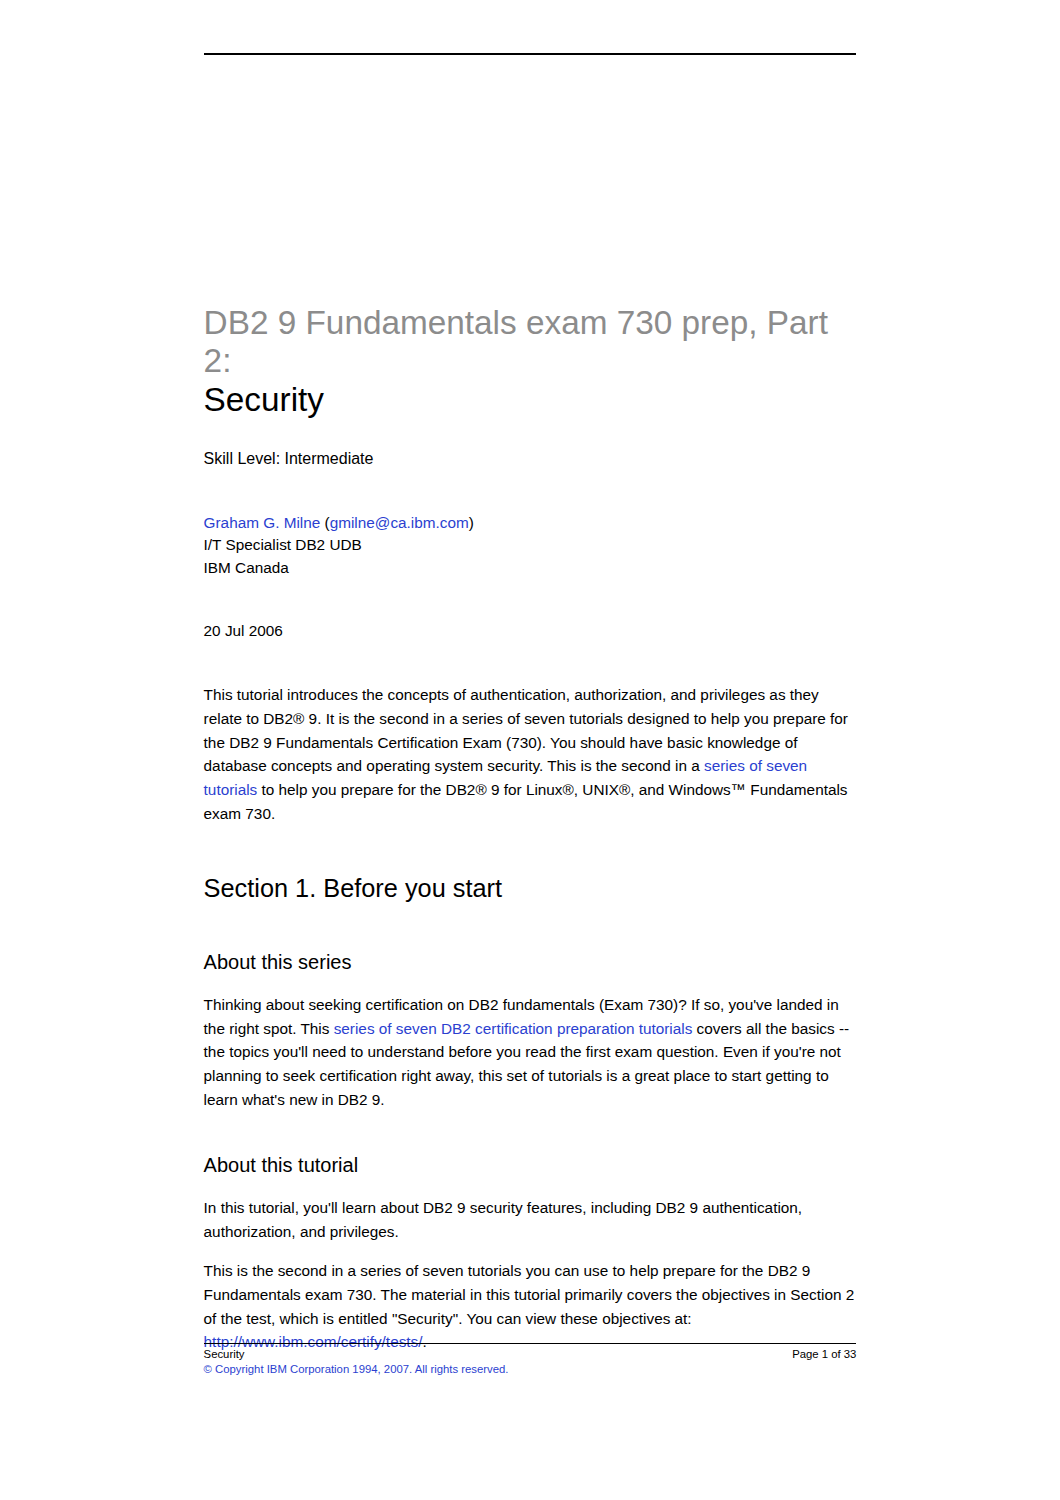DB2 9 Fundamentals exam 730 prep, Part 2: Security
Skill Level: Intermediate
Graham G. Milne (gmilne@ca.ibm.com)
I/T Specialist DB2 UDB
IBM Canada
20 Jul 2006
This tutorial introduces the concepts of authentication, authorization, and privileges as they relate to DB2® 9. It is the second in a series of seven tutorials designed to help you prepare for the DB2 9 Fundamentals Certification Exam (730). You should have basic knowledge of database concepts and operating system security. This is the second in a series of seven tutorials to help you prepare for the DB2® 9 for Linux®, UNIX®, and Windows™ Fundamentals exam 730.
Section 1. Before you start
About this series
Thinking about seeking certification on DB2 fundamentals (Exam 730)? If so, you've landed in the right spot. This series of seven DB2 certification preparation tutorials covers all the basics -- the topics you'll need to understand before you read the first exam question. Even if you're not planning to seek certification right away, this set of tutorials is a great place to start getting to learn what's new in DB2 9.
About this tutorial
In this tutorial, you'll learn about DB2 9 security features, including DB2 9 authentication, authorization, and privileges.
This is the second in a series of seven tutorials you can use to help prepare for the DB2 9 Fundamentals exam 730. The material in this tutorial primarily covers the objectives in Section 2 of the test, which is entitled "Security". You can view these objectives at: http://www.ibm.com/certify/tests/.
Security
© Copyright IBM Corporation 1994, 2007. All rights reserved.
Page 1 of 33